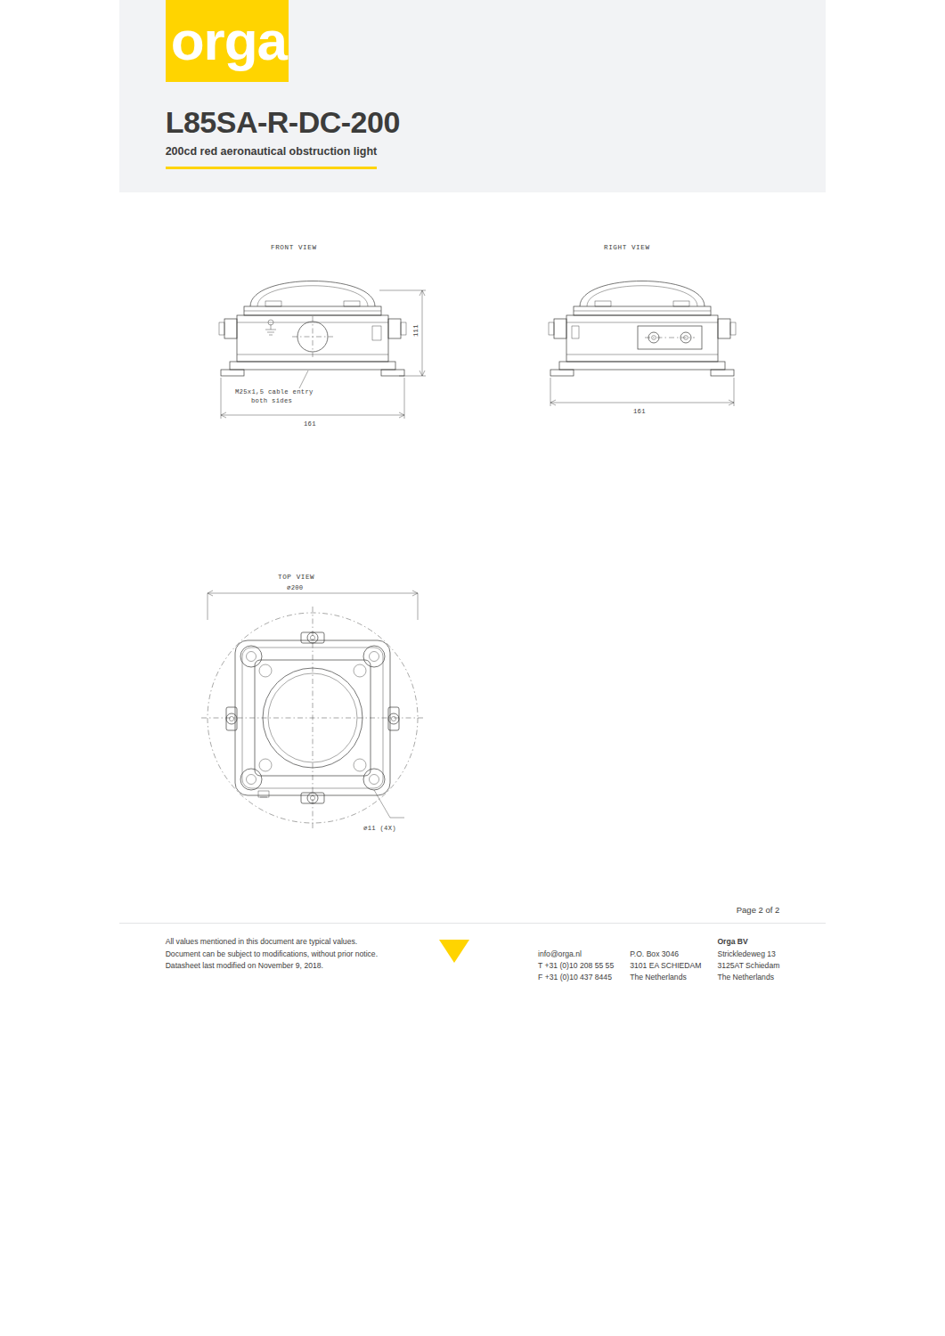orga
L85SA-R-DC-200
200cd red aeronautical obstruction light
FRONT VIEW 111 M25x1,5 cable entry both sides 161
RIGHT VIEW 161
TOP VIEW ⌀200 ⌀11 (4X)
Page 2 of 2
All values mentioned in this document are typical values.
Document can be subject to modifications, without prior notice.
Datasheet last modified on November 9, 2018.
info@orga.nl
T +31 (0)10 208 55 55
F +31 (0)10 437 8445
P.O. Box 3046
3101 EA SCHIEDAM
The Netherlands
Orga BV
Strickledeweg 13
3125AT Schiedam
The Netherlands